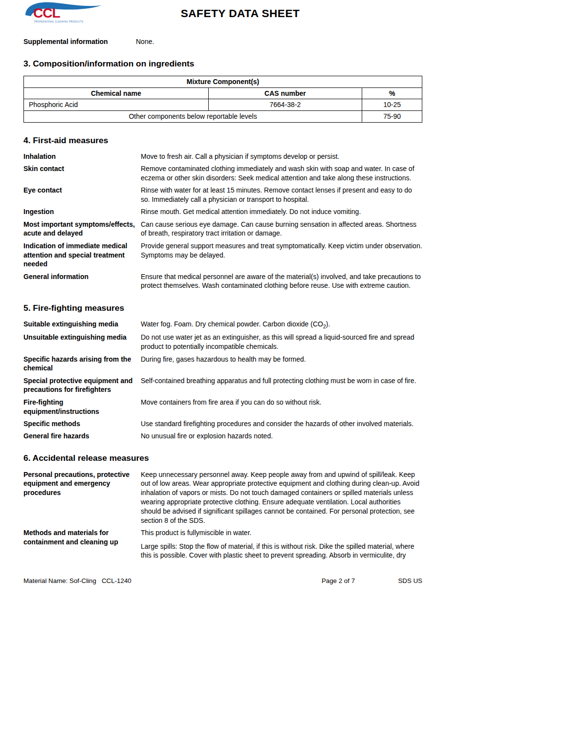CCL Professional Cleaning Products CCL PROFESSIONAL CLEANING PRODUCTS
SAFETY DATA SHEET
Supplemental information None.
3. Composition/information on ingredients
| Mixture Component(s) |
| --- |
| Chemical name | CAS number | % |
| Phosphoric Acid | 7664-38-2 | 10-25 |
| Other components below reportable levels | 75-90 |
4. First-aid measures
Inhalation
Move to fresh air. Call a physician if symptoms develop or persist.
Skin contact
Remove contaminated clothing immediately and wash skin with soap and water. In case of eczema or other skin disorders: Seek medical attention and take along these instructions.
Eye contact
Rinse with water for at least 15 minutes. Remove contact lenses if present and easy to do so. Immediately call a physician or transport to hospital.
Ingestion
Rinse mouth. Get medical attention immediately. Do not induce vomiting.
Most important symptoms/effects, acute and delayed
Can cause serious eye damage. Can cause burning sensation in affected areas. Shortness of breath, respiratory tract irritation or damage.
Indication of immediate medical attention and special treatment needed
Provide general support measures and treat symptomatically. Keep victim under observation. Symptoms may be delayed.
General information
Ensure that medical personnel are aware of the material(s) involved, and take precautions to protect themselves. Wash contaminated clothing before reuse. Use with extreme caution.
5. Fire-fighting measures
Suitable extinguishing media
Water fog. Foam. Dry chemical powder. Carbon dioxide (CO2).
Unsuitable extinguishing media
Do not use water jet as an extinguisher, as this will spread a liquid-sourced fire and spread product to potentially incompatible chemicals.
Specific hazards arising from the chemical
During fire, gases hazardous to health may be formed.
Special protective equipment and precautions for firefighters
Self-contained breathing apparatus and full protecting clothing must be worn in case of fire.
Fire-fighting equipment/instructions
Move containers from fire area if you can do so without risk.
Specific methods
Use standard firefighting procedures and consider the hazards of other involved materials.
General fire hazards
No unusual fire or explosion hazards noted.
6. Accidental release measures
Personal precautions, protective equipment and emergency procedures
Keep unnecessary personnel away. Keep people away from and upwind of spill/leak. Keep out of low areas. Wear appropriate protective equipment and clothing during clean-up. Avoid inhalation of vapors or mists. Do not touch damaged containers or spilled materials unless wearing appropriate protective clothing. Ensure adequate ventilation. Local authorities should be advised if significant spillages cannot be contained. For personal protection, see section 8 of the SDS.
Methods and materials for containment and cleaning up
This product is fullymiscible in water.
Large spills: Stop the flow of material, if this is without risk. Dike the spilled material, where this is possible. Cover with plastic sheet to prevent spreading. Absorb in vermiculite, dry
Material Name: Sof-Cling CCL-1240
Page 2 of 7
SDS US